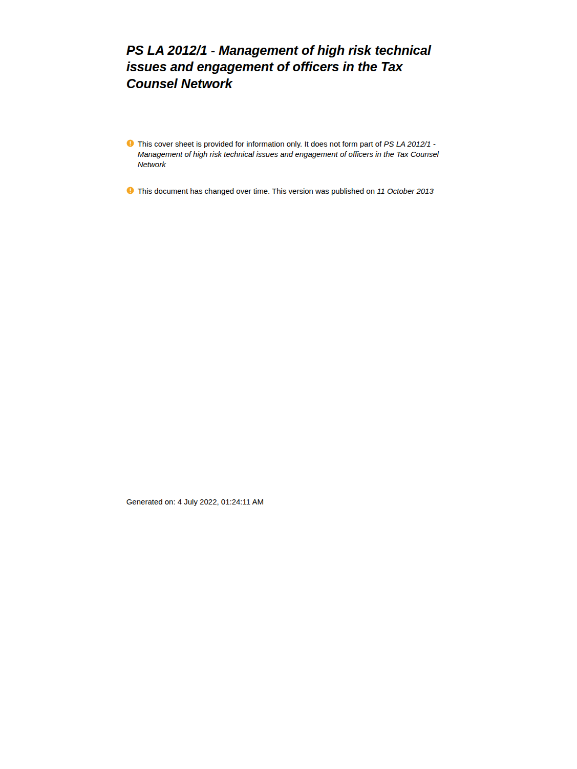PS LA 2012/1 - Management of high risk technical issues and engagement of officers in the Tax Counsel Network
This cover sheet is provided for information only. It does not form part of PS LA 2012/1 - Management of high risk technical issues and engagement of officers in the Tax Counsel Network
This document has changed over time. This version was published on 11 October 2013
Generated on: 4 July 2022, 01:24:11 AM